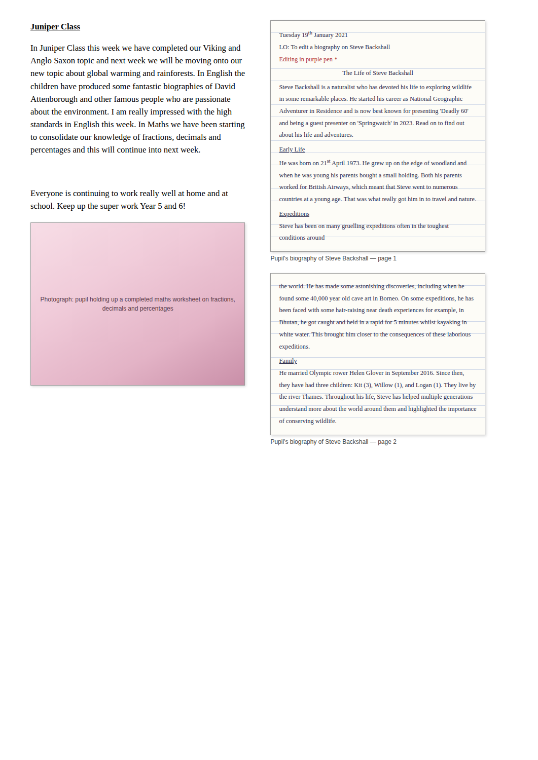Juniper Class
In Juniper Class this week we have completed our Viking and Anglo Saxon topic and next week we will be moving onto our new topic about global warming and rainforests. In English the children have produced some fantastic biographies of David Attenborough and other famous people who are passionate about the environment. I am really impressed with the high standards in English this week. In Maths we have been starting to consolidate our knowledge of fractions, decimals and percentages and this will continue into next week.
Everyone is continuing to work really well at home and at school. Keep up the super work Year 5 and 6!
Photograph: pupil holding up a completed maths worksheet on fractions, decimals and percentages
Tuesday 19th January 2021 LO: To edit a biography on Steve Backshall Editing in purple pen * The Life of Steve Backshall Steve Backshall is a naturalist who has devoted his life to exploring wildlife in some remarkable places. He started his career as National Geographic Adventurer in Residence and is now best known for presenting 'Deadly 60' and being a guest presenter on 'Springwatch' in 2023. Read on to find out about his life and adventures. Early Life He was born on 21st April 1973. He grew up on the edge of woodland and when he was young his parents bought a small holding. Both his parents worked for British Airways, which meant that Steve went to numerous countries at a young age. That was what really got him in to travel and nature. Expeditions Steve has been on many gruelling expeditions often in the toughest conditions around
Pupil's biography of Steve Backshall — page 1
the world. He has made some astonishing discoveries, including when he found some 40,000 year old cave art in Borneo. On some expeditions, he has been faced with some hair-raising near death experiences for example, in Bhutan, he got caught and held in a rapid for 5 minutes whilst kayaking in white water. This brought him closer to the consequences of these laborious expeditions. Family He married Olympic rower Helen Glover in September 2016. Since then, they have had three children: Kit (3), Willow (1), and Logan (1). They live by the river Thames. Throughout his life, Steve has helped multiple generations understand more about the world around them and highlighted the importance of conserving wildlife.
Pupil's biography of Steve Backshall — page 2